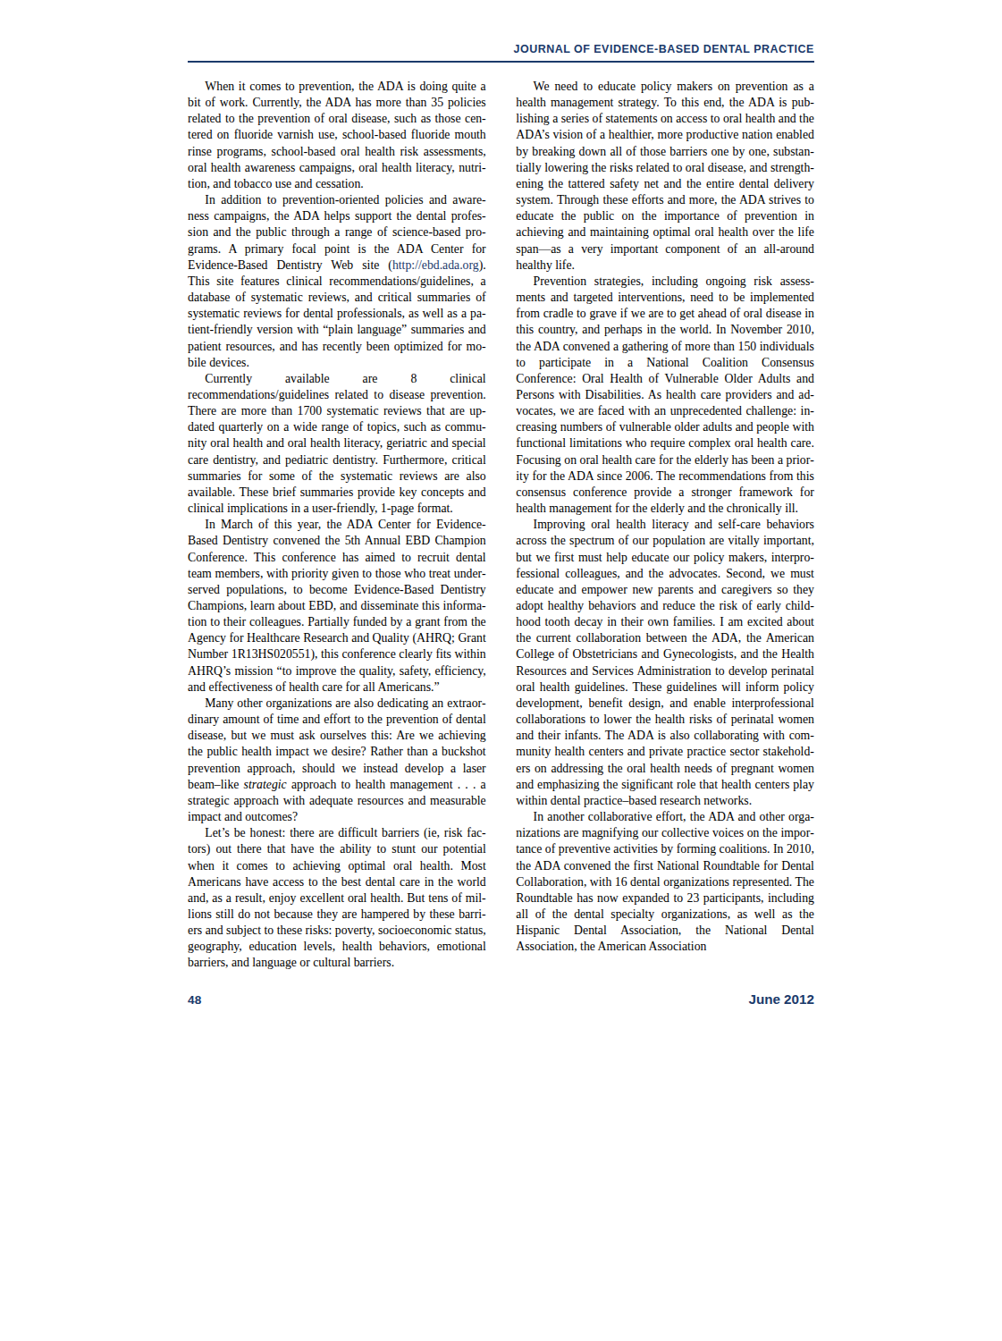JOURNAL OF EVIDENCE-BASED DENTAL PRACTICE
When it comes to prevention, the ADA is doing quite a bit of work. Currently, the ADA has more than 35 policies related to the prevention of oral disease, such as those centered on fluoride varnish use, school-based fluoride mouth rinse programs, school-based oral health risk assessments, oral health awareness campaigns, oral health literacy, nutrition, and tobacco use and cessation.
In addition to prevention-oriented policies and awareness campaigns, the ADA helps support the dental profession and the public through a range of science-based programs. A primary focal point is the ADA Center for Evidence-Based Dentistry Web site (http://ebd.ada.org). This site features clinical recommendations/guidelines, a database of systematic reviews, and critical summaries of systematic reviews for dental professionals, as well as a patient-friendly version with “plain language” summaries and patient resources, and has recently been optimized for mobile devices.
Currently available are 8 clinical recommendations/guidelines related to disease prevention. There are more than 1700 systematic reviews that are updated quarterly on a wide range of topics, such as community oral health and oral health literacy, geriatric and special care dentistry, and pediatric dentistry. Furthermore, critical summaries for some of the systematic reviews are also available. These brief summaries provide key concepts and clinical implications in a user-friendly, 1-page format.
In March of this year, the ADA Center for Evidence-Based Dentistry convened the 5th Annual EBD Champion Conference. This conference has aimed to recruit dental team members, with priority given to those who treat underserved populations, to become Evidence-Based Dentistry Champions, learn about EBD, and disseminate this information to their colleagues. Partially funded by a grant from the Agency for Healthcare Research and Quality (AHRQ; Grant Number 1R13HS020551), this conference clearly fits within AHRQ’s mission “to improve the quality, safety, efficiency, and effectiveness of health care for all Americans.”
Many other organizations are also dedicating an extraordinary amount of time and effort to the prevention of dental disease, but we must ask ourselves this: Are we achieving the public health impact we desire? Rather than a buckshot prevention approach, should we instead develop a laser beam–like strategic approach to health management . . . a strategic approach with adequate resources and measurable impact and outcomes?
Let’s be honest: there are difficult barriers (ie, risk factors) out there that have the ability to stunt our potential when it comes to achieving optimal oral health. Most Americans have access to the best dental care in the world and, as a result, enjoy excellent oral health. But tens of millions still do not because they are hampered by these barriers and subject to these risks: poverty, socioeconomic status, geography, education levels, health behaviors, emotional barriers, and language or cultural barriers.
We need to educate policy makers on prevention as a health management strategy. To this end, the ADA is publishing a series of statements on access to oral health and the ADA’s vision of a healthier, more productive nation enabled by breaking down all of those barriers one by one, substantially lowering the risks related to oral disease, and strengthening the tattered safety net and the entire dental delivery system. Through these efforts and more, the ADA strives to educate the public on the importance of prevention in achieving and maintaining optimal oral health over the life span—as a very important component of an all-around healthy life.
Prevention strategies, including ongoing risk assessments and targeted interventions, need to be implemented from cradle to grave if we are to get ahead of oral disease in this country, and perhaps in the world. In November 2010, the ADA convened a gathering of more than 150 individuals to participate in a National Coalition Consensus Conference: Oral Health of Vulnerable Older Adults and Persons with Disabilities. As health care providers and advocates, we are faced with an unprecedented challenge: increasing numbers of vulnerable older adults and people with functional limitations who require complex oral health care. Focusing on oral health care for the elderly has been a priority for the ADA since 2006. The recommendations from this consensus conference provide a stronger framework for health management for the elderly and the chronically ill.
Improving oral health literacy and self-care behaviors across the spectrum of our population are vitally important, but we first must help educate our policy makers, interprofessional colleagues, and the advocates. Second, we must educate and empower new parents and caregivers so they adopt healthy behaviors and reduce the risk of early childhood tooth decay in their own families. I am excited about the current collaboration between the ADA, the American College of Obstetricians and Gynecologists, and the Health Resources and Services Administration to develop perinatal oral health guidelines. These guidelines will inform policy development, benefit design, and enable interprofessional collaborations to lower the health risks of perinatal women and their infants. The ADA is also collaborating with community health centers and private practice sector stakeholders on addressing the oral health needs of pregnant women and emphasizing the significant role that health centers play within dental practice–based research networks.
In another collaborative effort, the ADA and other organizations are magnifying our collective voices on the importance of preventive activities by forming coalitions. In 2010, the ADA convened the first National Roundtable for Dental Collaboration, with 16 dental organizations represented. The Roundtable has now expanded to 23 participants, including all of the dental specialty organizations, as well as the Hispanic Dental Association, the National Dental Association, the American Association
48 June 2012